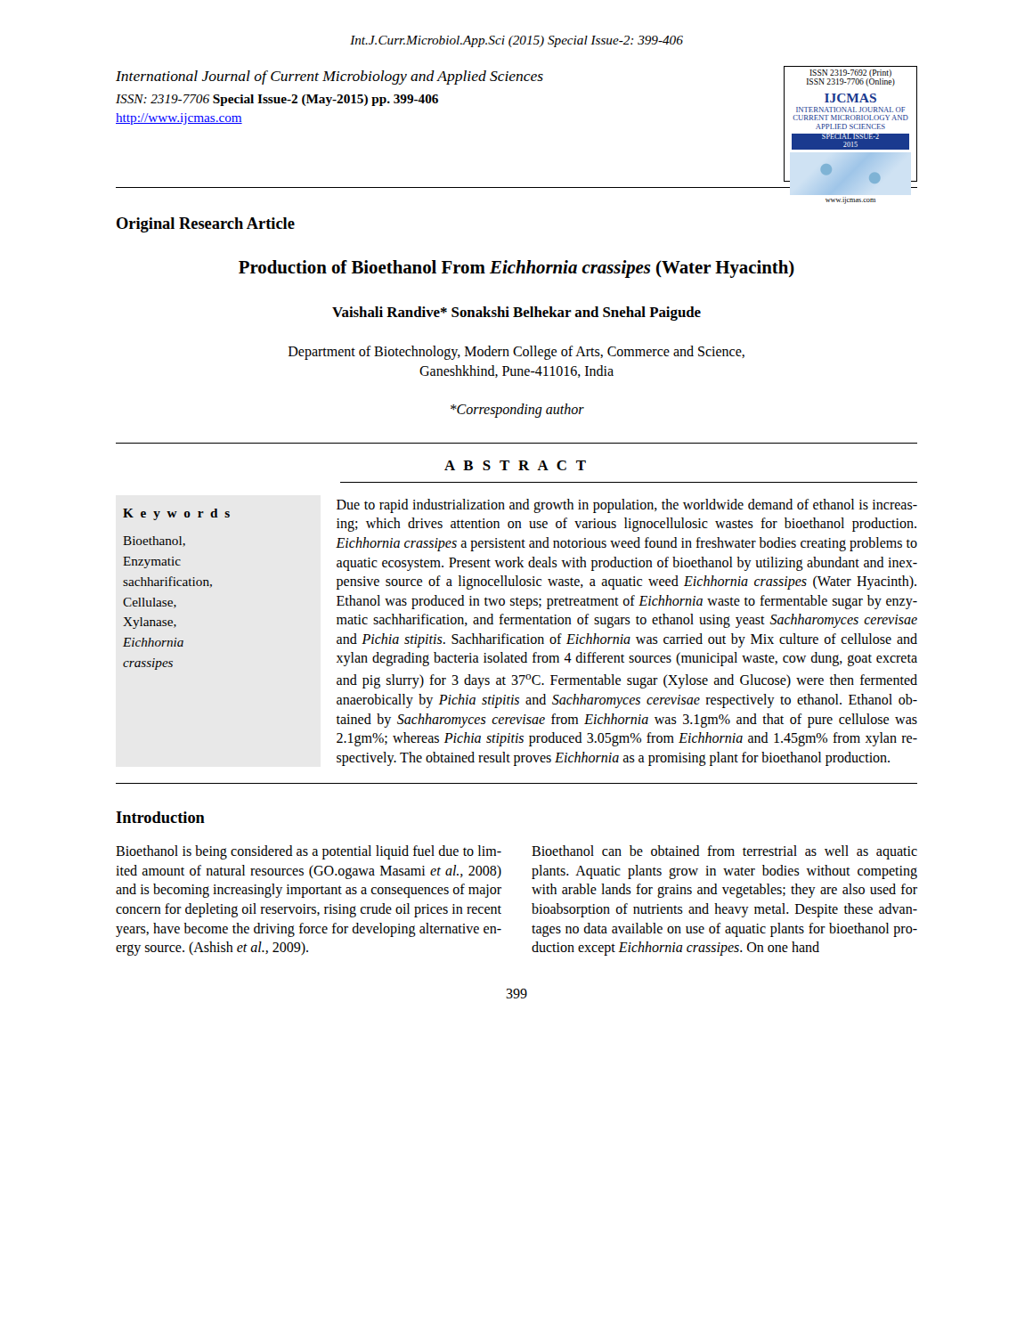Int.J.Curr.Microbiol.App.Sci (2015) Special Issue-2: 399-406
International Journal of Current Microbiology and Applied Sciences ISSN: 2319-7706 Special Issue-2 (May-2015) pp. 399-406
http://www.ijcmas.com
ISSN 2319-7692 (Print)
ISSN 2319-7706 (Online) IJCMAS INTERNATIONAL JOURNAL OF CURRENT MICROBIOLOGY AND APPLIED SCIENCES SPECIAL ISSUE-2
2015 www.ijcmas.com
Original Research Article
Production of Bioethanol From Eichhornia crassipes (Water Hyacinth)
Vaishali Randive* Sonakshi Belhekar and Snehal Paigude
Department of Biotechnology, Modern College of Arts, Commerce and Science,
Ganeshkhind, Pune-411016, India
*Corresponding author
A B S T R A C T
K e y w o r d s
Bioethanol,
Enzymatic
sachharification,
Cellulase,
Xylanase,
Eichhornia
crassipes
Due to rapid industrialization and growth in population, the worldwide demand of ethanol is increasing; which drives attention on use of various lignocellulosic wastes for bioethanol production. Eichhornia crassipes a persistent and notorious weed found in freshwater bodies creating problems to aquatic ecosystem. Present work deals with production of bioethanol by utilizing abundant and inexpensive source of a lignocellulosic waste, a aquatic weed Eichhornia crassipes (Water Hyacinth). Ethanol was produced in two steps; pretreatment of Eichhornia waste to fermentable sugar by enzymatic sachharification, and fermentation of sugars to ethanol using yeast Sachharomyces cerevisae and Pichia stipitis. Sachharification of Eichhornia was carried out by Mix culture of cellulose and xylan degrading bacteria isolated from 4 different sources (municipal waste, cow dung, goat excreta and pig slurry) for 3 days at 37oC. Fermentable sugar (Xylose and Glucose) were then fermented anaerobically by Pichia stipitis and Sachharomyces cerevisae respectively to ethanol. Ethanol obtained by Sachharomyces cerevisae from Eichhornia was 3.1gm% and that of pure cellulose was 2.1gm%; whereas Pichia stipitis produced 3.05gm% from Eichhornia and 1.45gm% from xylan respectively. The obtained result proves Eichhornia as a promising plant for bioethanol production.
Introduction
Bioethanol is being considered as a potential liquid fuel due to limited amount of natural resources (GO.ogawa Masami et al., 2008) and is becoming increasingly important as a consequences of major concern for depleting oil reservoirs, rising crude oil prices in recent years, have become the driving force for developing alternative energy source. (Ashish et al., 2009).
Bioethanol can be obtained from terrestrial as well as aquatic plants. Aquatic plants grow in water bodies without competing with arable lands for grains and vegetables; they are also used for bioabsorption of nutrients and heavy metal. Despite these advantages no data available on use of aquatic plants for bioethanol production except Eichhornia crassipes. On one hand
399